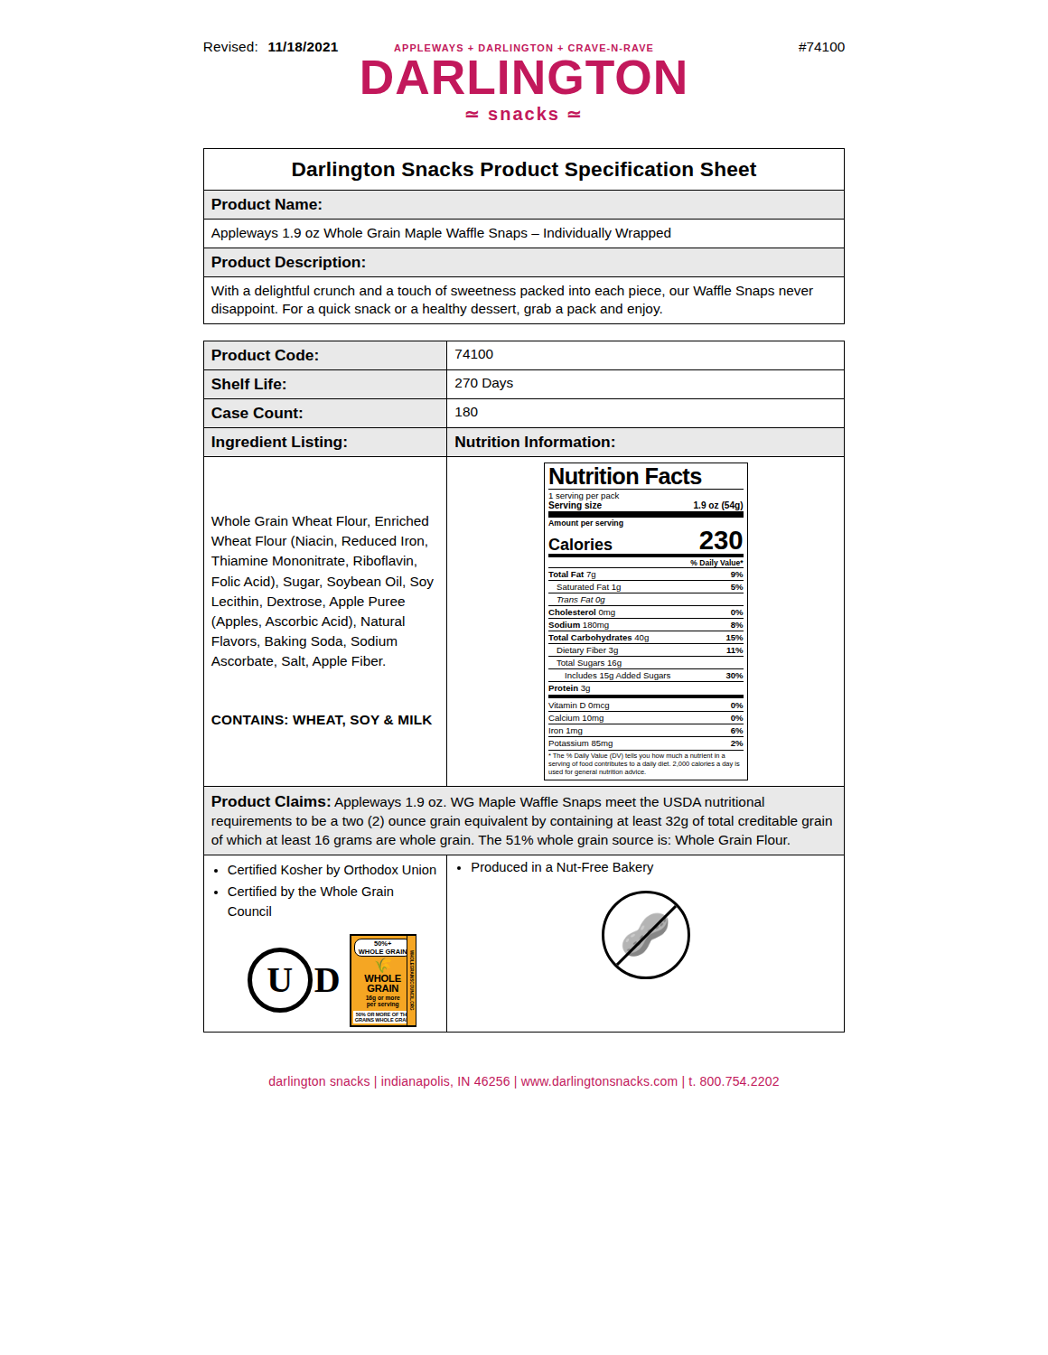Revised: 11/18/2021
#74100
APPLEWAYS + DARLINGTON + CRAVE-N-RAVE
DARLINGTON
≃ snacks ≃
| Darlington Snacks Product Specification Sheet |
| Product Name: |
| Appleways 1.9 oz Whole Grain Maple Waffle Snaps – Individually Wrapped |
| Product Description: |
| With a delightful crunch and a touch of sweetness packed into each piece, our Waffle Snaps never disappoint. For a quick snack or a healthy dessert, grab a pack and enjoy. |
| Product Code: | 74100 |
| Shelf Life: | 270 Days |
| Case Count: | 180 |
| Ingredient Listing: | Nutrition Information: |
| Whole Grain Wheat Flour, Enriched Wheat Flour (Niacin, Reduced Iron, Thiamine Mononitrate, Riboflavin, Folic Acid), Sugar, Soybean Oil, Soy Lecithin, Dextrose, Apple Puree (Apples, Ascorbic Acid), Natural Flavors, Baking Soda, Sodium Ascorbate, Salt, Apple Fiber. CONTAINS: WHEAT, SOY & MILK | Nutrition Facts 1 serving per pack Serving size 1.9 oz (54g) Amount per serving Calories 230 % Daily Value* Total Fat 7g 9% Saturated Fat 1g 5% Trans Fat 0g Cholesterol 0mg 0% Sodium 180mg 8% Total Carbohydrates 40g 15% Dietary Fiber 3g 11% Total Sugars 16g Includes 15g Added Sugars 30% Protein 3g Vitamin D 0mcg 0% Calcium 10mg 0% Iron 1mg 6% Potassium 85mg 2% * The % Daily Value (DV) tells you how much a nutrient in a serving of food contributes to a daily diet. 2,000 calories a day is used for general nutrition advice. |
| Product Claims: Appleways 1.9 oz. WG Maple Waffle Snaps meet the USDA nutritional requirements to be a two (2) ounce grain equivalent by containing at least 32g of total creditable grain of which at least 16 grams are whole grain. The 51% whole grain source is: Whole Grain Flour. |
| Certified Kosher by Orthodox Union Certified by the Whole Grain Council U D 50%+ WHOLE GRAIN 🌾 WHOLE GRAIN 16g or more per serving 50% OR MORE OF THE GRAINS WHOLE GRAIN WHOLEGRAINSCOUNCIL.ORG | Produced in a Nut-Free Bakery 🥜 |
darlington snacks | indianapolis, IN 46256 | www.darlingtonsnacks.com | t. 800.754.2202